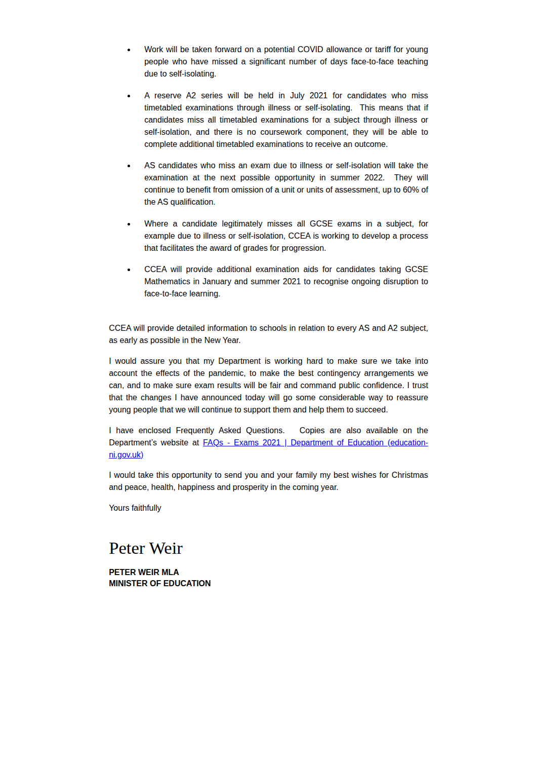Work will be taken forward on a potential COVID allowance or tariff for young people who have missed a significant number of days face-to-face teaching due to self-isolating.
A reserve A2 series will be held in July 2021 for candidates who miss timetabled examinations through illness or self-isolating. This means that if candidates miss all timetabled examinations for a subject through illness or self-isolation, and there is no coursework component, they will be able to complete additional timetabled examinations to receive an outcome.
AS candidates who miss an exam due to illness or self-isolation will take the examination at the next possible opportunity in summer 2022. They will continue to benefit from omission of a unit or units of assessment, up to 60% of the AS qualification.
Where a candidate legitimately misses all GCSE exams in a subject, for example due to illness or self-isolation, CCEA is working to develop a process that facilitates the award of grades for progression.
CCEA will provide additional examination aids for candidates taking GCSE Mathematics in January and summer 2021 to recognise ongoing disruption to face-to-face learning.
CCEA will provide detailed information to schools in relation to every AS and A2 subject, as early as possible in the New Year.
I would assure you that my Department is working hard to make sure we take into account the effects of the pandemic, to make the best contingency arrangements we can, and to make sure exam results will be fair and command public confidence. I trust that the changes I have announced today will go some considerable way to reassure young people that we will continue to support them and help them to succeed.
I have enclosed Frequently Asked Questions. Copies are also available on the Department’s website at FAQs - Exams 2021 | Department of Education (education-ni.gov.uk)
I would take this opportunity to send you and your family my best wishes for Christmas and peace, health, happiness and prosperity in the coming year.
Yours faithfully
Peter Weir
PETER WEIR MLA
MINISTER OF EDUCATION